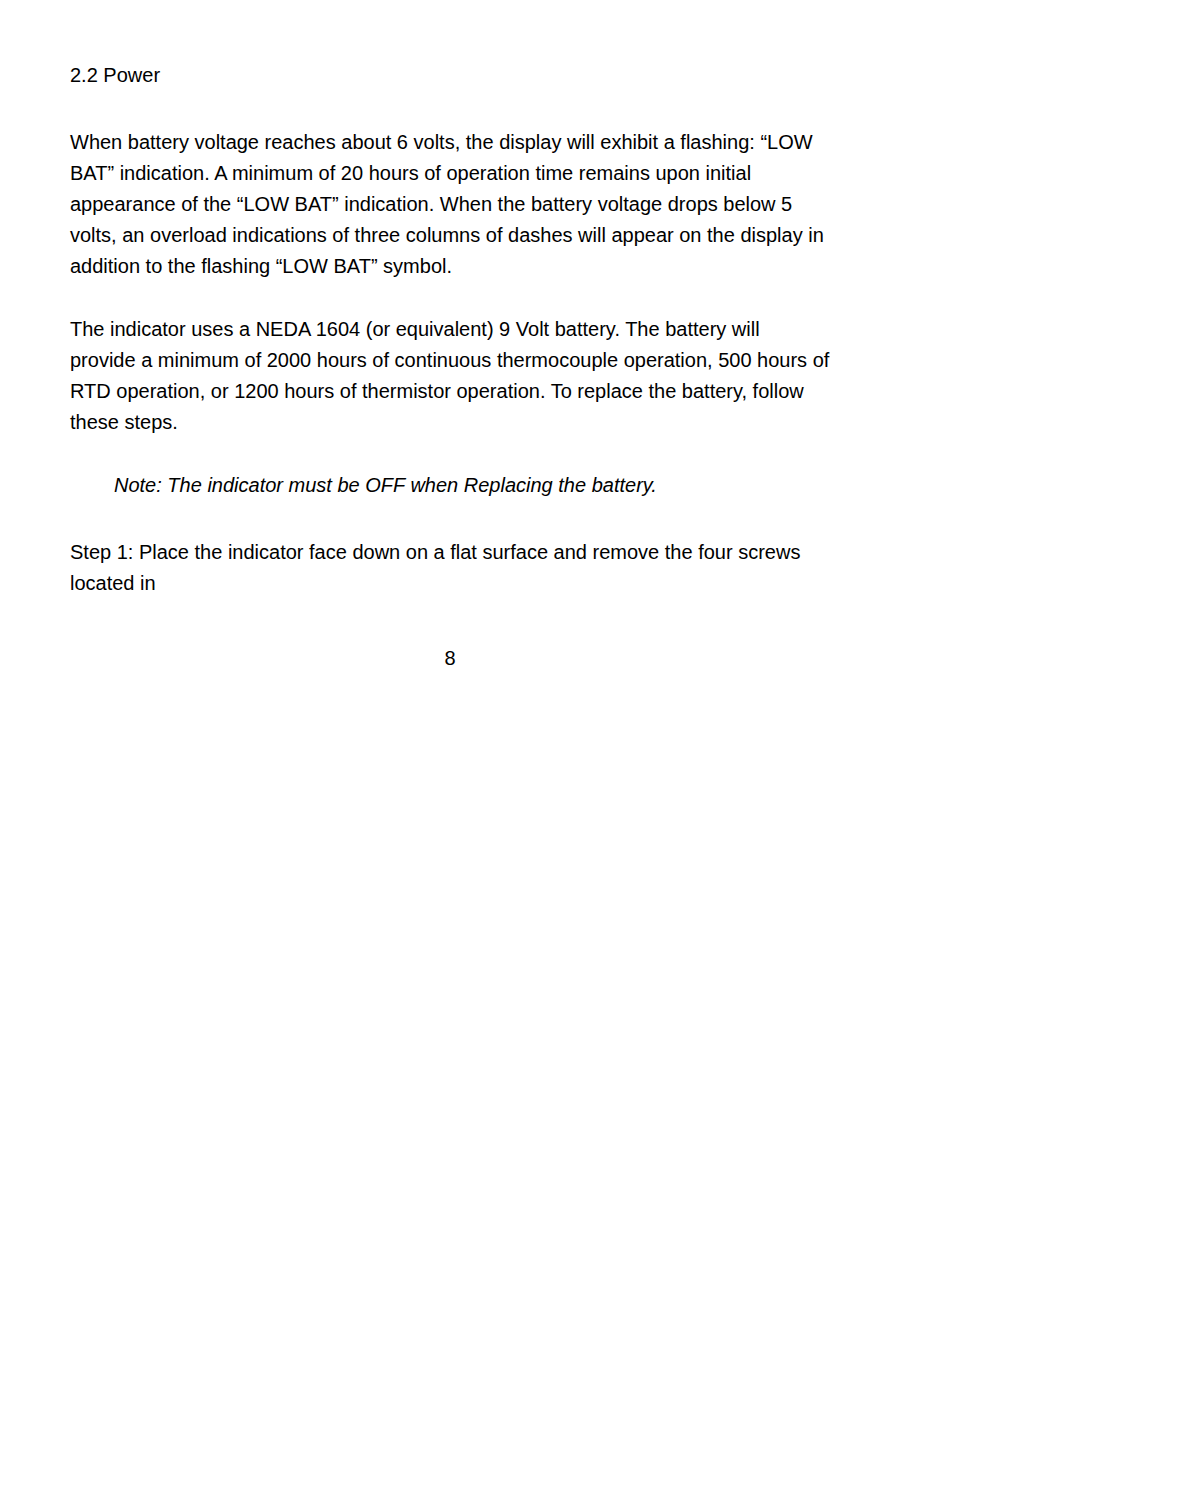2.2 Power
When battery voltage reaches about 6 volts, the display will exhibit a flashing: “LOW BAT” indication. A minimum of 20 hours of operation time remains upon initial appearance of the “LOW BAT” indication. When the battery voltage drops below 5 volts, an overload indications of three columns of dashes will appear on the display in addition to the flashing “LOW BAT” symbol.
The indicator uses a NEDA 1604 (or equivalent) 9 Volt battery. The battery will provide a minimum of 2000 hours of continuous thermocouple operation, 500 hours of RTD operation, or 1200 hours of thermistor operation. To replace the battery, follow these steps.
Note: The indicator must be OFF when Replacing the battery.
Step 1: Place the indicator face down on a flat surface and remove the four screws located in
8